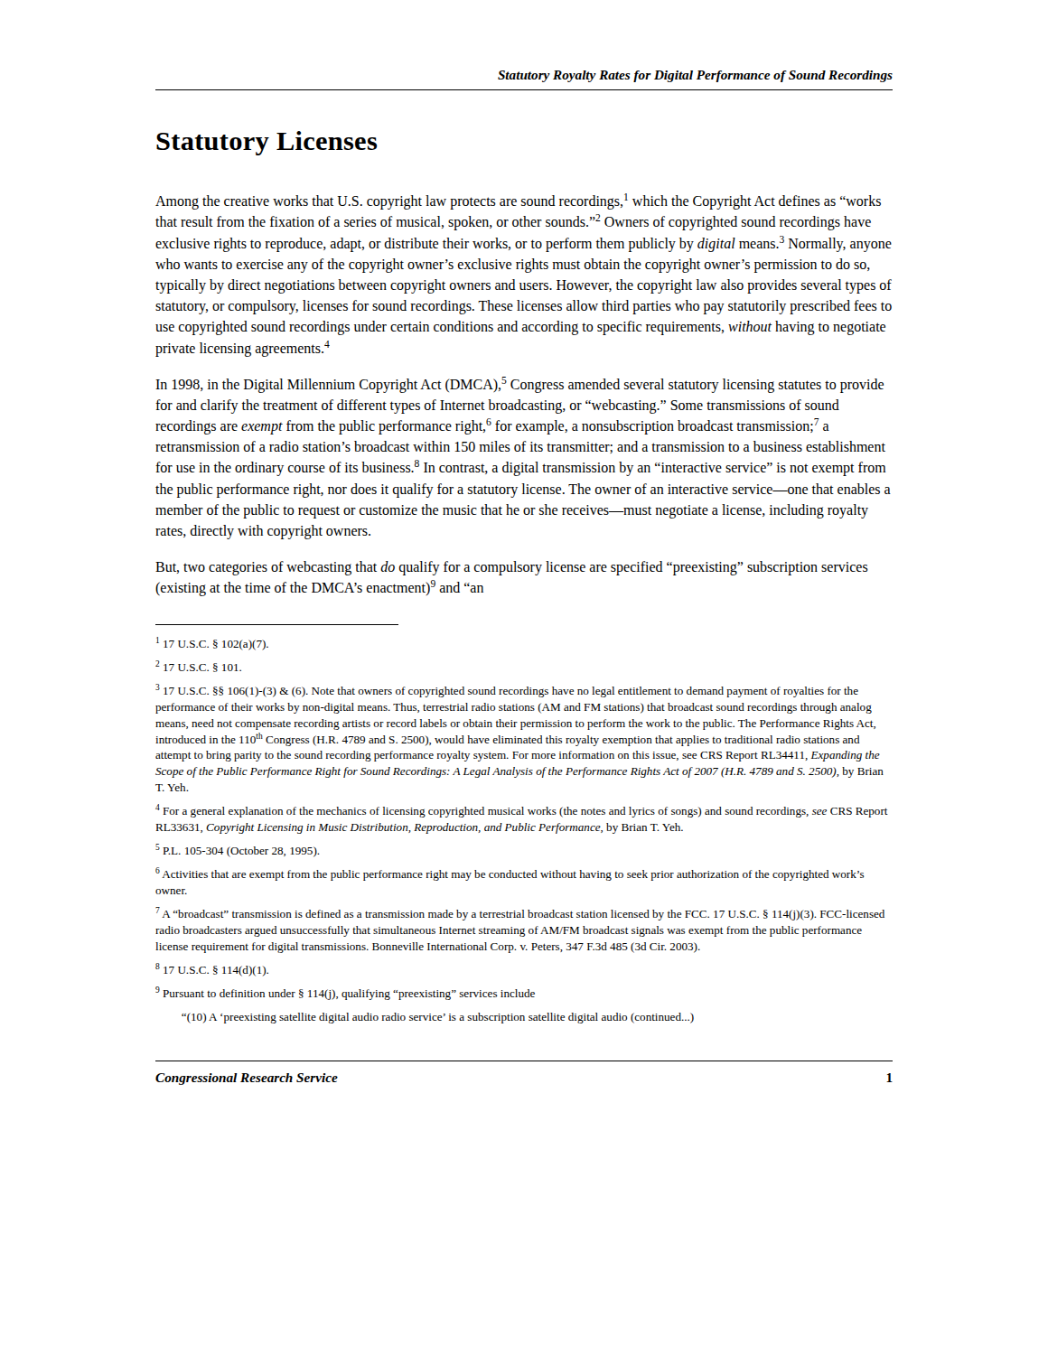Statutory Royalty Rates for Digital Performance of Sound Recordings
Statutory Licenses
Among the creative works that U.S. copyright law protects are sound recordings,1 which the Copyright Act defines as “works that result from the fixation of a series of musical, spoken, or other sounds.”2 Owners of copyrighted sound recordings have exclusive rights to reproduce, adapt, or distribute their works, or to perform them publicly by digital means.3 Normally, anyone who wants to exercise any of the copyright owner’s exclusive rights must obtain the copyright owner’s permission to do so, typically by direct negotiations between copyright owners and users. However, the copyright law also provides several types of statutory, or compulsory, licenses for sound recordings. These licenses allow third parties who pay statutorily prescribed fees to use copyrighted sound recordings under certain conditions and according to specific requirements, without having to negotiate private licensing agreements.4
In 1998, in the Digital Millennium Copyright Act (DMCA),5 Congress amended several statutory licensing statutes to provide for and clarify the treatment of different types of Internet broadcasting, or “webcasting.” Some transmissions of sound recordings are exempt from the public performance right,6 for example, a nonsubscription broadcast transmission;7 a retransmission of a radio station’s broadcast within 150 miles of its transmitter; and a transmission to a business establishment for use in the ordinary course of its business.8 In contrast, a digital transmission by an “interactive service” is not exempt from the public performance right, nor does it qualify for a statutory license. The owner of an interactive service—one that enables a member of the public to request or customize the music that he or she receives—must negotiate a license, including royalty rates, directly with copyright owners.
But, two categories of webcasting that do qualify for a compulsory license are specified “preexisting” subscription services (existing at the time of the DMCA’s enactment)9 and “an
1 17 U.S.C. § 102(a)(7).
2 17 U.S.C. § 101.
3 17 U.S.C. §§ 106(1)-(3) & (6). Note that owners of copyrighted sound recordings have no legal entitlement to demand payment of royalties for the performance of their works by non-digital means. Thus, terrestrial radio stations (AM and FM stations) that broadcast sound recordings through analog means, need not compensate recording artists or record labels or obtain their permission to perform the work to the public. The Performance Rights Act, introduced in the 110th Congress (H.R. 4789 and S. 2500), would have eliminated this royalty exemption that applies to traditional radio stations and attempt to bring parity to the sound recording performance royalty system. For more information on this issue, see CRS Report RL34411, Expanding the Scope of the Public Performance Right for Sound Recordings: A Legal Analysis of the Performance Rights Act of 2007 (H.R. 4789 and S. 2500), by Brian T. Yeh.
4 For a general explanation of the mechanics of licensing copyrighted musical works (the notes and lyrics of songs) and sound recordings, see CRS Report RL33631, Copyright Licensing in Music Distribution, Reproduction, and Public Performance, by Brian T. Yeh.
5 P.L. 105-304 (October 28, 1995).
6 Activities that are exempt from the public performance right may be conducted without having to seek prior authorization of the copyrighted work’s owner.
7 A “broadcast” transmission is defined as a transmission made by a terrestrial broadcast station licensed by the FCC. 17 U.S.C. § 114(j)(3). FCC-licensed radio broadcasters argued unsuccessfully that simultaneous Internet streaming of AM/FM broadcast signals was exempt from the public performance license requirement for digital transmissions. Bonneville International Corp. v. Peters, 347 F.3d 485 (3d Cir. 2003).
8 17 U.S.C. § 114(d)(1).
9 Pursuant to definition under § 114(j), qualifying “preexisting” services include
“(10) A ‘preexisting satellite digital audio radio service’ is a subscription satellite digital audio (continued...)
Congressional Research Service 1